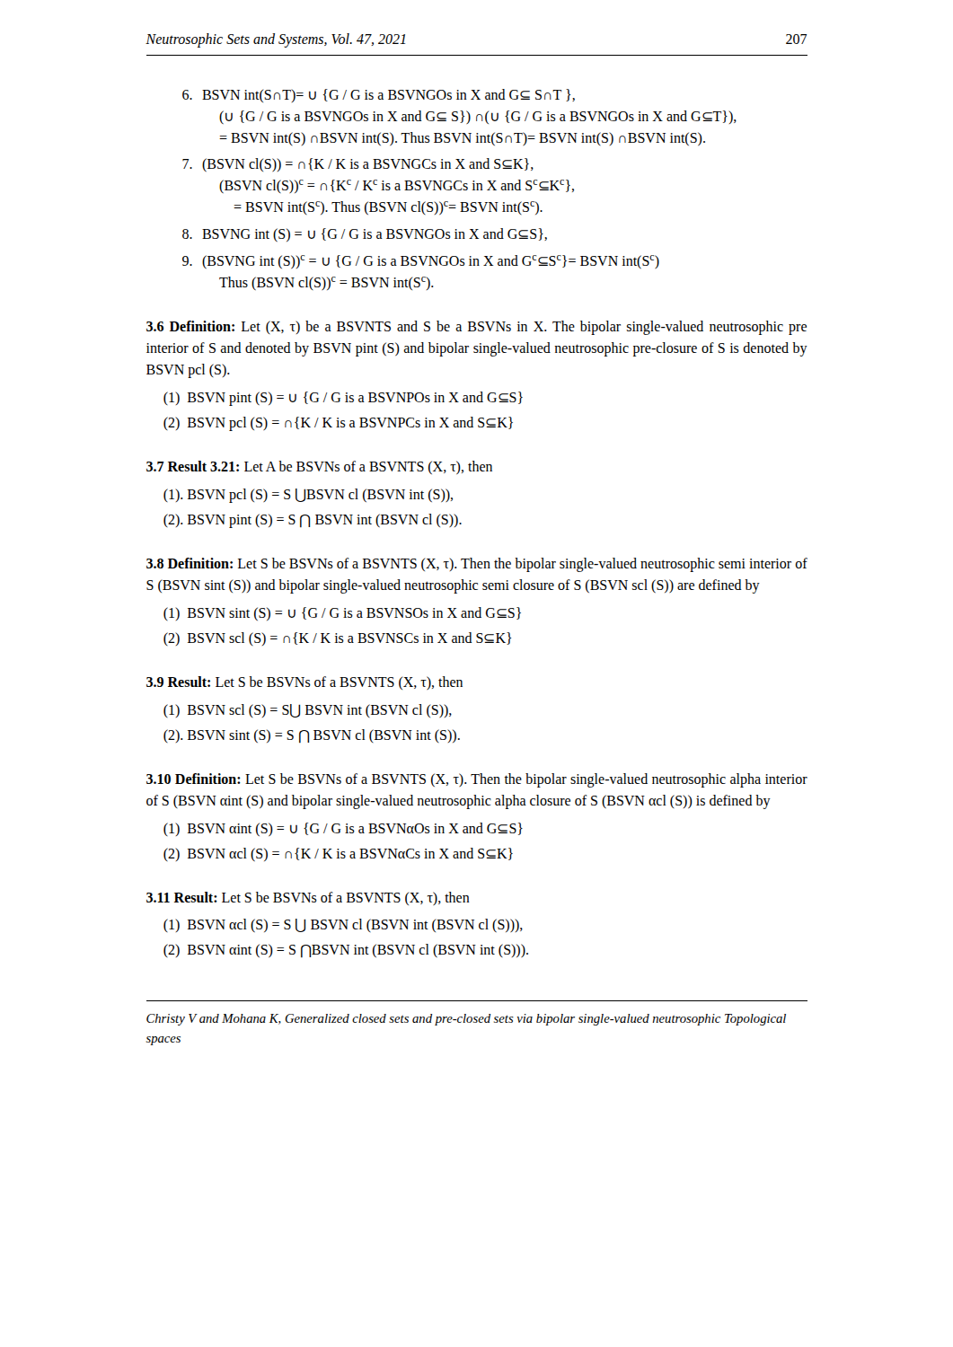Neutrosophic Sets and Systems, Vol. 47, 2021 207
BSVN int(S∩T)= ∪ {G / G is a BSVNGOs in X and G⊆ S∩T },
(∪ {G / G is a BSVNGOs in X and G⊆ S}) ∩(∪ {G / G is a BSVNGOs in X and G⊆T}),
= BSVN int(S) ∩BSVN int(S). Thus BSVN int(S∩T)= BSVN int(S) ∩BSVN int(S).
(BSVN cl(S)) = ∩{K / K is a BSVNGCs in X and S⊆K},
(BSVN cl(S))c = ∩{Kc / Kc is a BSVNGCs in X and Sc⊆Kc},
= BSVN int(Sc). Thus (BSVN cl(S))c= BSVN int(Sc).
BSVNG int (S) = ∪ {G / G is a BSVNGOs in X and G⊆S},
(BSVNG int (S))c = ∪ {G / G is a BSVNGOs in X and Gc⊆Sc}= BSVN int(Sc)
Thus (BSVN cl(S))c = BSVN int(Sc).
3.6 Definition: Let (X, τ) be a BSVNTS and S be a BSVNs in X. The bipolar single-valued neutrosophic pre interior of S and denoted by BSVN pint (S) and bipolar single-valued neutrosophic pre-closure of S is denoted by BSVN pcl (S).
(1) BSVN pint (S) = ∪ {G / G is a BSVNPOs in X and G⊆S}
(2) BSVN pcl (S) = ∩{K / K is a BSVNPCs in X and S⊆K}
3.7 Result 3.21: Let A be BSVNs of a BSVNTS (X, τ), then
(1). BSVN pcl (S) = S ⋃BSVN cl (BSVN int (S)),
(2). BSVN pint (S) = S ⋂ BSVN int (BSVN cl (S)).
3.8 Definition: Let S be BSVNs of a BSVNTS (X, τ). Then the bipolar single-valued neutrosophic semi interior of S (BSVN sint (S)) and bipolar single-valued neutrosophic semi closure of S (BSVN scl (S)) are defined by
(1) BSVN sint (S) = ∪ {G / G is a BSVNSOs in X and G⊆S}
(2) BSVN scl (S) = ∩{K / K is a BSVNSCs in X and S⊆K}
3.9 Result: Let S be BSVNs of a BSVNTS (X, τ), then
(1) BSVN scl (S) = S⋃ BSVN int (BSVN cl (S)),
(2). BSVN sint (S) = S ⋂ BSVN cl (BSVN int (S)).
3.10 Definition: Let S be BSVNs of a BSVNTS (X, τ). Then the bipolar single-valued neutrosophic alpha interior of S (BSVN αint (S) and bipolar single-valued neutrosophic alpha closure of S (BSVN αcl (S)) is defined by
(1) BSVN αint (S) = ∪ {G / G is a BSVNαOs in X and G⊆S}
(2) BSVN αcl (S) = ∩{K / K is a BSVNαCs in X and S⊆K}
3.11 Result: Let S be BSVNs of a BSVNTS (X, τ), then
(1) BSVN αcl (S) = S ⋃ BSVN cl (BSVN int (BSVN cl (S))),
(2) BSVN αint (S) = S ⋂BSVN int (BSVN cl (BSVN int (S))).
Christy V and Mohana K, Generalized closed sets and pre-closed sets via bipolar single-valued neutrosophic Topological spaces